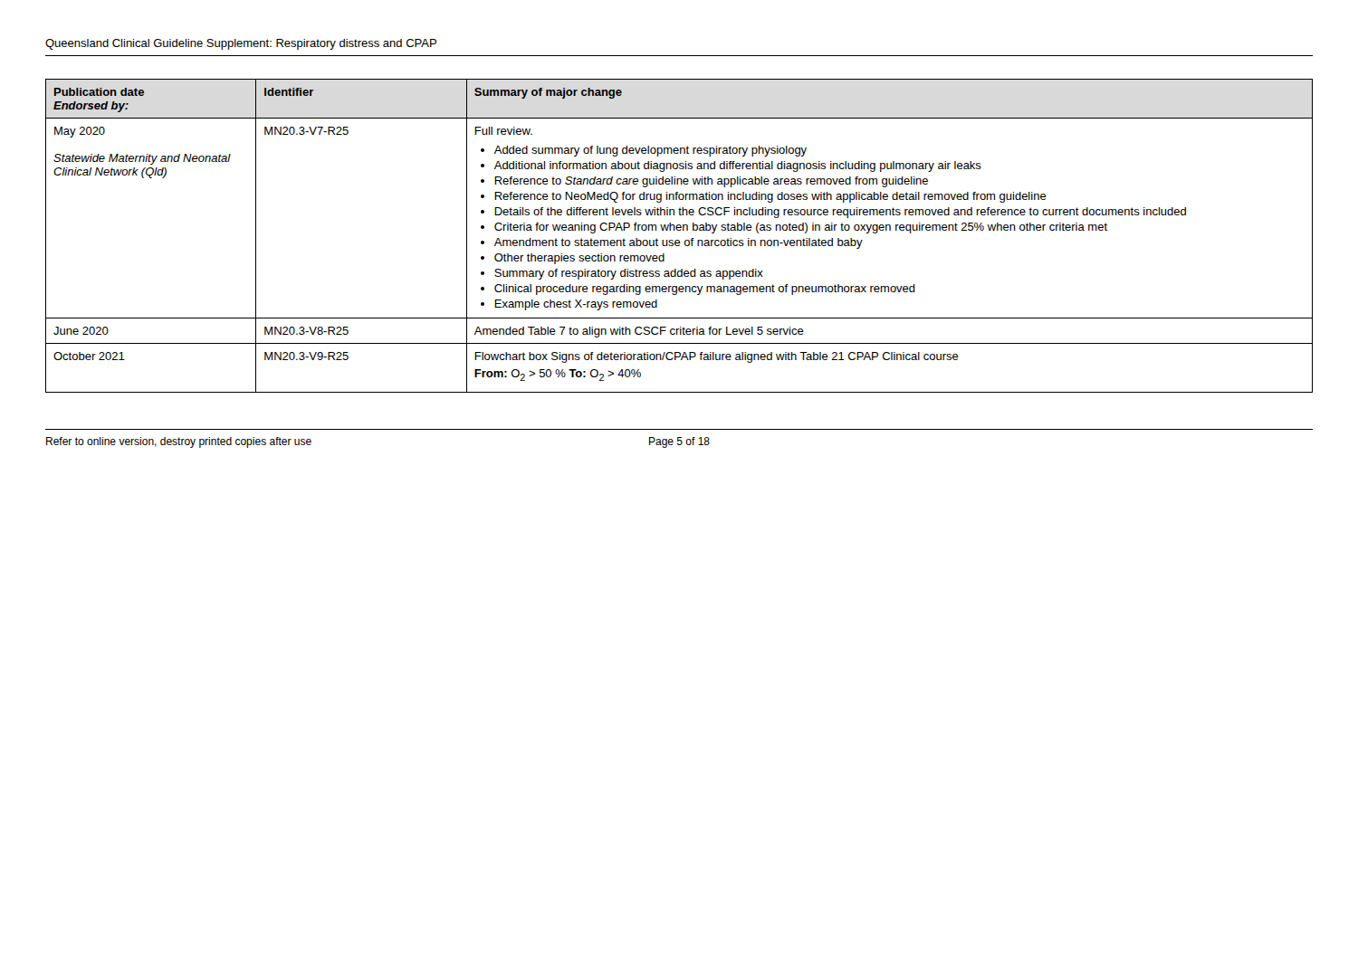Queensland Clinical Guideline Supplement: Respiratory distress and CPAP
| Publication date Endorsed by: | Identifier | Summary of major change |
| --- | --- | --- |
| May 2020 Statewide Maternity and Neonatal Clinical Network (Qld) | MN20.3-V7-R25 | Full review. Added summary of lung development respiratory physiology Additional information about diagnosis and differential diagnosis including pulmonary air leaks Reference to Standard care guideline with applicable areas removed from guideline Reference to NeoMedQ for drug information including doses with applicable detail removed from guideline Details of the different levels within the CSCF including resource requirements removed and reference to current documents included Criteria for weaning CPAP from when baby stable (as noted) in air to oxygen requirement 25% when other criteria met Amendment to statement about use of narcotics in non-ventilated baby Other therapies section removed Summary of respiratory distress added as appendix Clinical procedure regarding emergency management of pneumothorax removed Example chest X-rays removed |
| June 2020 | MN20.3-V8-R25 | Amended Table 7 to align with CSCF criteria for Level 5 service |
| October 2021 | MN20.3-V9-R25 | Flowchart box Signs of deterioration/CPAP failure aligned with Table 21 CPAP Clinical course From: O 2 > 50 % To: O 2 > 40% |
Refer to online version, destroy printed copies after use
Page 5 of 18